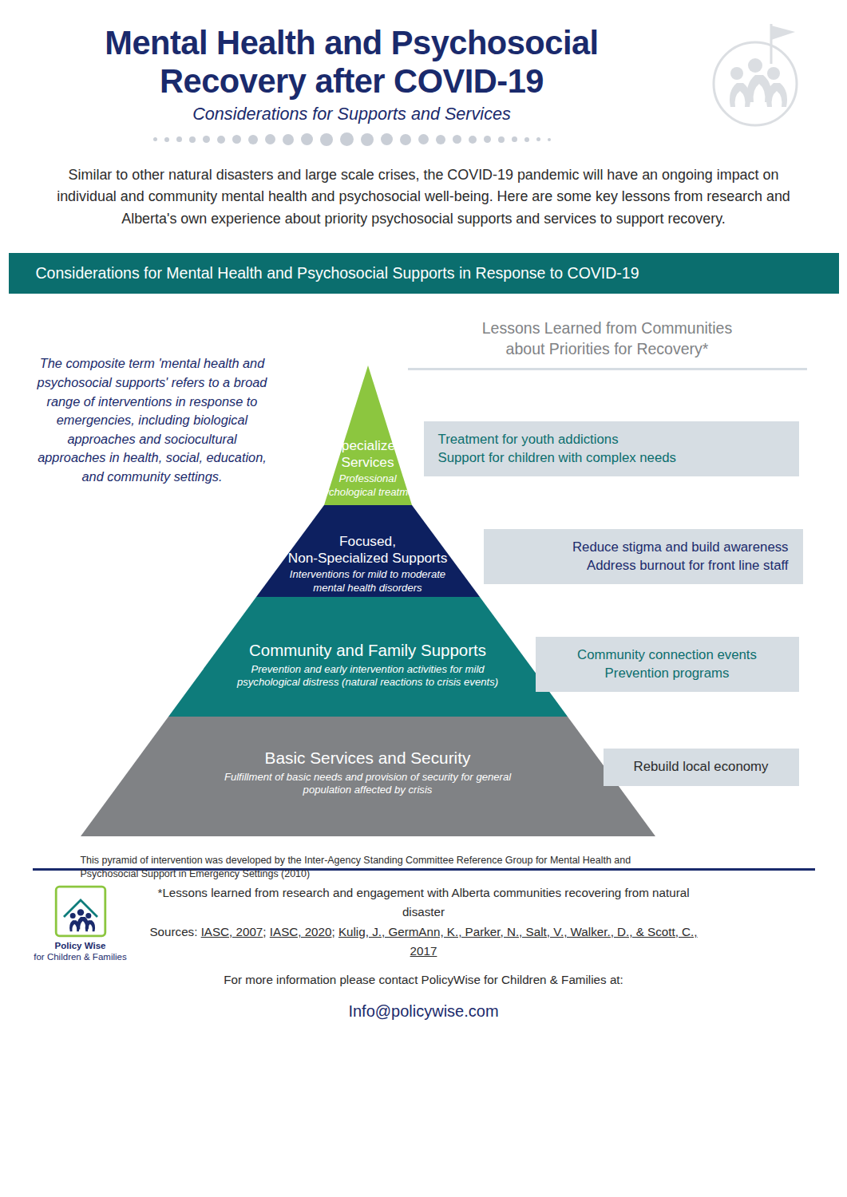Mental Health and Psychosocial
Recovery after COVID-19
Considerations for Supports and Services
Similar to other natural disasters and large scale crises, the COVID-19 pandemic will have an ongoing impact on individual and community mental health and psychosocial well-being. Here are some key lessons from research and Alberta's own experience about priority psychosocial supports and services to support recovery.
Considerations for Mental Health and Psychosocial Supports in Response to COVID-19
The composite term 'mental health and psychosocial supports' refers to a broad range of interventions in response to emergencies, including biological approaches and sociocultural approaches in health, social, education, and community settings.
Lessons Learned from Communities
about Priorities for Recovery*
Specialized
Services Professional
psychological treatment
Focused,
Non-Specialized Supports Interventions for mild to moderate
mental health disorders
Community and Family Supports Prevention and early intervention activities for mild
psychological distress (natural reactions to crisis events)
Basic Services and Security Fulfillment of basic needs and provision of security for general
population affected by crisis
Treatment for youth addictions
Support for children with complex needs
Reduce stigma and build awareness
Address burnout for front line staff
Community connection events
Prevention programs
Rebuild local economy
This pyramid of intervention was developed by the Inter-Agency Standing Committee Reference Group for Mental Health and Psychosocial Support in Emergency Settings (2010)
Policy Wisefor Children & Families
*Lessons learned from research and engagement with Alberta communities recovering from natural disaster
Sources: IASC, 2007; IASC, 2020; Kulig, J., GermAnn, K., Parker, N., Salt, V., Walker., D., & Scott, C., 2017 For more information please contact PolicyWise for Children & Families at: Info@policywise.com